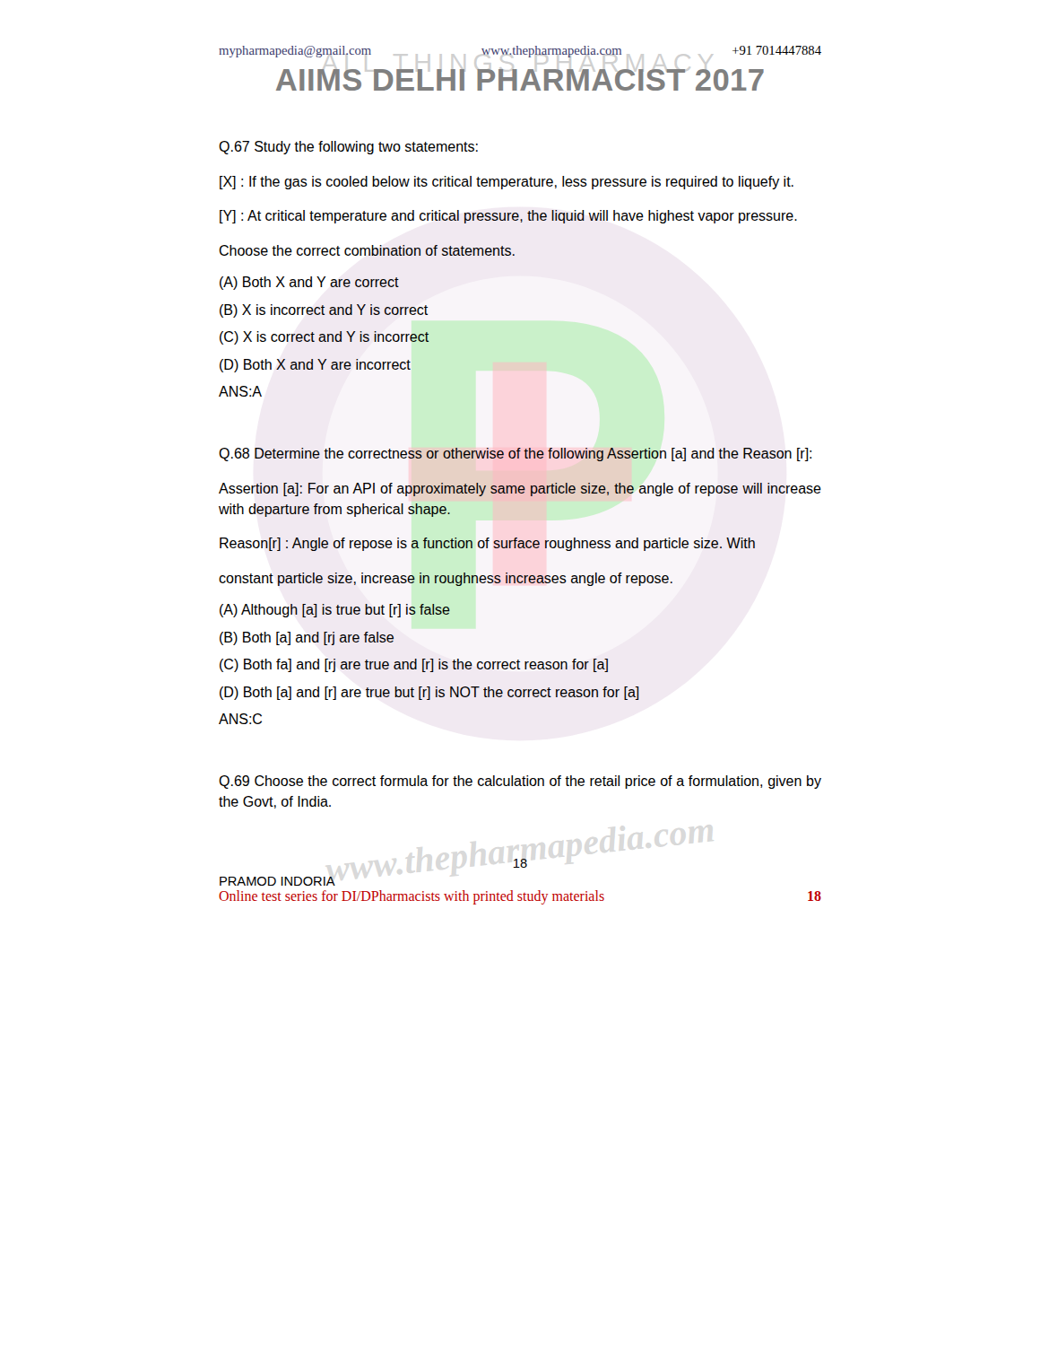P
ALL THINGS PHARMACY
www.thepharmapedia.com
mypharmapedia@gmail.com www.thepharmapedia.com +91 7014447884
AIIMS DELHI PHARMACIST 2017
Q.67 Study the following two statements:
[X] : If the gas is cooled below its critical temperature, less pressure is required to liquefy it.
[Y] : At critical temperature and critical pressure, the liquid will have highest vapor pressure.
Choose the correct combination of statements.
(A) Both X and Y are correct
(B) X is incorrect and Y is correct
(C) X is correct and Y is incorrect
(D) Both X and Y are incorrect
ANS:A
Q.68 Determine the correctness or otherwise of the following Assertion [a] and the Reason [r]:
Assertion [a]: For an API of approximately same particle size, the angle of repose will increase with departure from spherical shape.
Reason[r] : Angle of repose is a function of surface roughness and particle size. With
constant particle size, increase in roughness increases angle of repose.
(A) Although [a] is true but [r] is false
(B) Both [a] and [rj are false
(C) Both fa] and [rj are true and [r] is the correct reason for [a]
(D) Both [a] and [r] are true but [r] is NOT the correct reason for [a]
ANS:C
Q.69 Choose the correct formula for the calculation of the retail price of a formulation, given by the Govt, of India.
18
PRAMOD INDORIA
Online test series for DI/DPharmacists with printed study materials 18